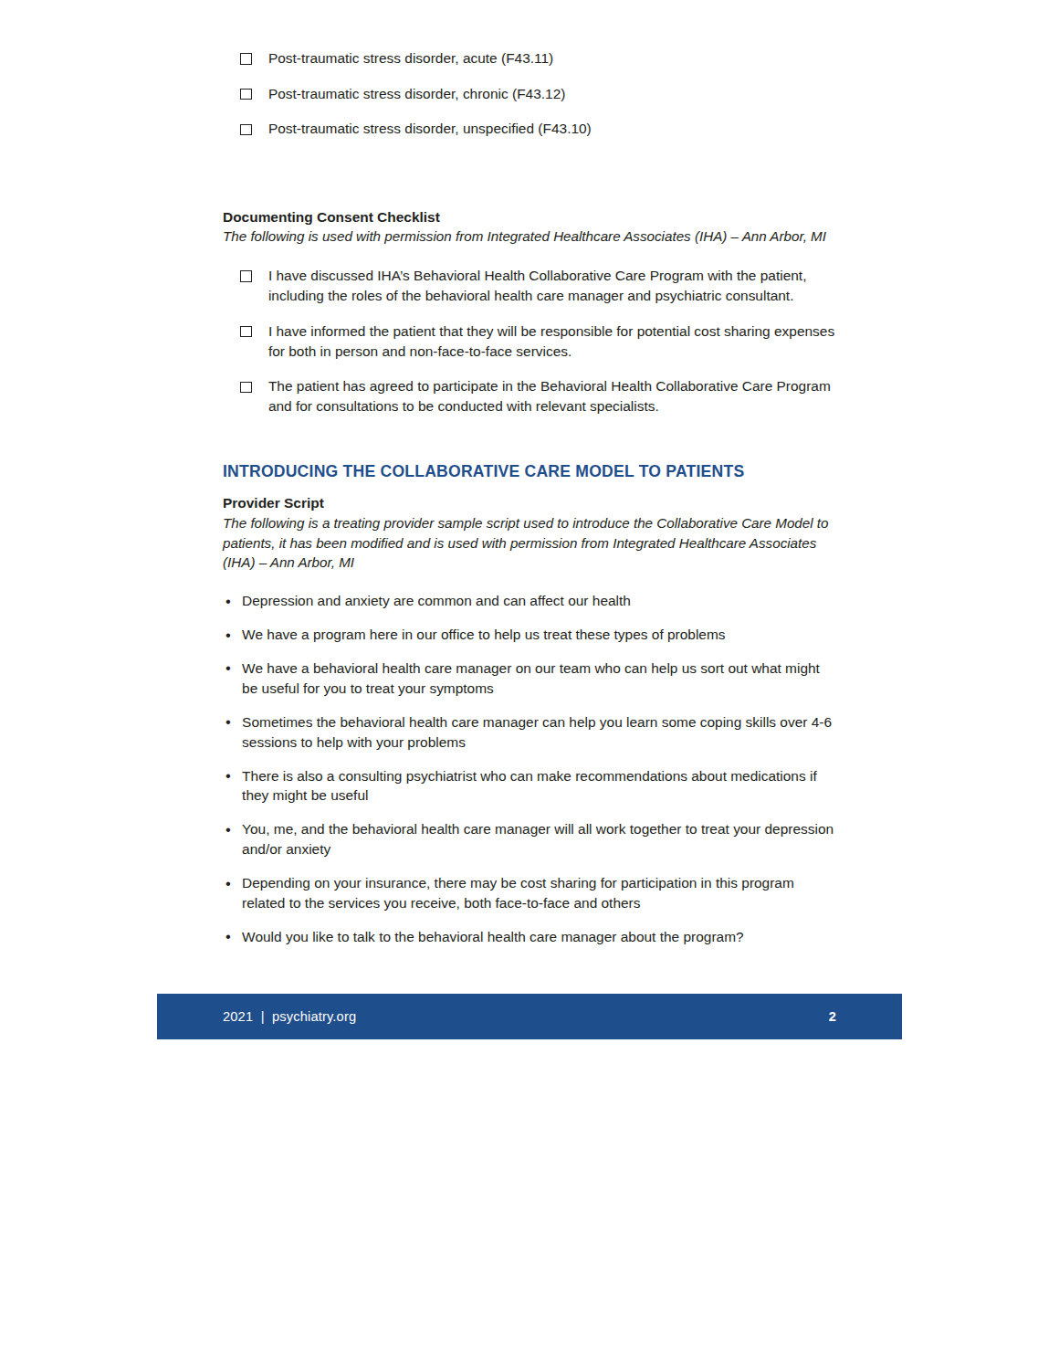Post-traumatic stress disorder, acute (F43.11)
Post-traumatic stress disorder, chronic (F43.12)
Post-traumatic stress disorder, unspecified (F43.10)
Documenting Consent Checklist
The following is used with permission from Integrated Healthcare Associates (IHA) – Ann Arbor, MI
I have discussed IHA’s Behavioral Health Collaborative Care Program with the patient, including the roles of the behavioral health care manager and psychiatric consultant.
I have informed the patient that they will be responsible for potential cost sharing expenses for both in person and non-face-to-face services.
The patient has agreed to participate in the Behavioral Health Collaborative Care Program and for consultations to be conducted with relevant specialists.
Introducing the Collaborative Care Model to Patients
Provider Script
The following is a treating provider sample script used to introduce the Collaborative Care Model to patients, it has been modified and is used with permission from Integrated Healthcare Associates (IHA) – Ann Arbor, MI
Depression and anxiety are common and can affect our health
We have a program here in our office to help us treat these types of problems
We have a behavioral health care manager on our team who can help us sort out what might be useful for you to treat your symptoms
Sometimes the behavioral health care manager can help you learn some coping skills over 4-6 sessions to help with your problems
There is also a consulting psychiatrist who can make recommendations about medications if they might be useful
You, me, and the behavioral health care manager will all work together to treat your depression and/or anxiety
Depending on your insurance, there may be cost sharing for participation in this program related to the services you receive, both face-to-face and others
Would you like to talk to the behavioral health care manager about the program?
2021 | psychiatry.org
2